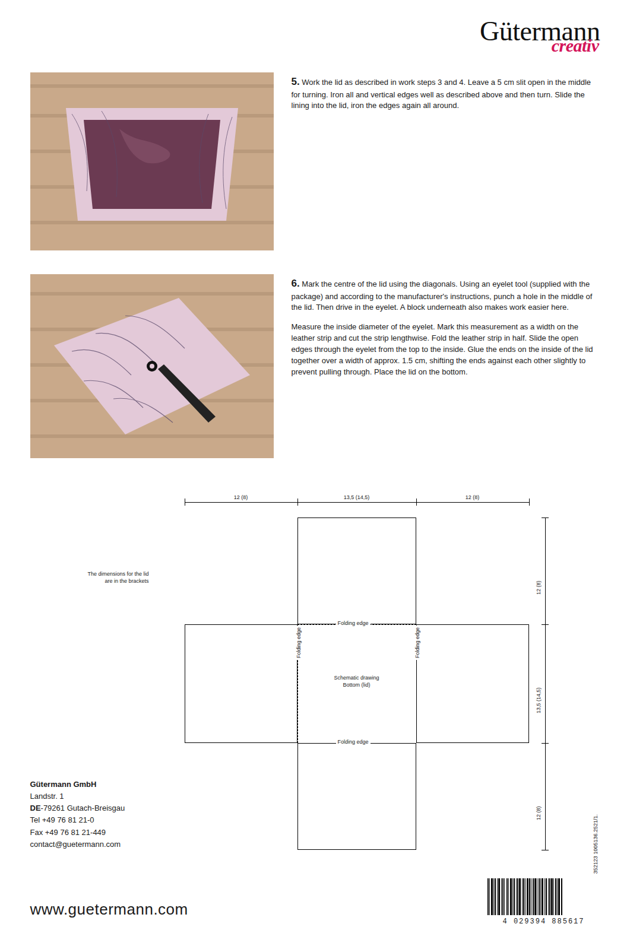Gütermann creativ
5. Work the lid as described in work steps 3 and 4. Leave a 5 cm slit open in the middle for turning. Iron all and vertical edges well as described above and then turn. Slide the lining into the lid, iron the edges again all around.
6. Mark the centre of the lid using the diagonals. Using an eyelet tool (supplied with the package) and according to the manufacturer's instructions, punch a hole in the middle of the lid. Then drive in the eyelet. A block underneath also makes work easier here.
Measure the inside diameter of the eyelet. Mark this measurement as a width on the leather strip and cut the strip lengthwise. Fold the leather strip in half. Slide the open edges through the eyelet from the top to the inside. Glue the ends on the inside of the lid together over a width of approx. 1.5 cm, shifting the ends against each other slightly to prevent pulling through. Place the lid on the bottom.
The dimensions for the lid
are in the brackets
12 (8)
13,5 (14,5)
12 (8)
12 (8)
13,5 (14,5)
12 (8)
Folding edge
Folding edge
Folding edge
Folding edge
Schematic drawing
Bottom (lid)
Gütermann GmbH
Landstr. 1
DE-79261 Gutach-Breisgau
Tel +49 76 81 21-0
Fax +49 76 81 21-449
contact@guetermann.com
www.guetermann.com
352123 1005136.2521/1.
4 029394 885617